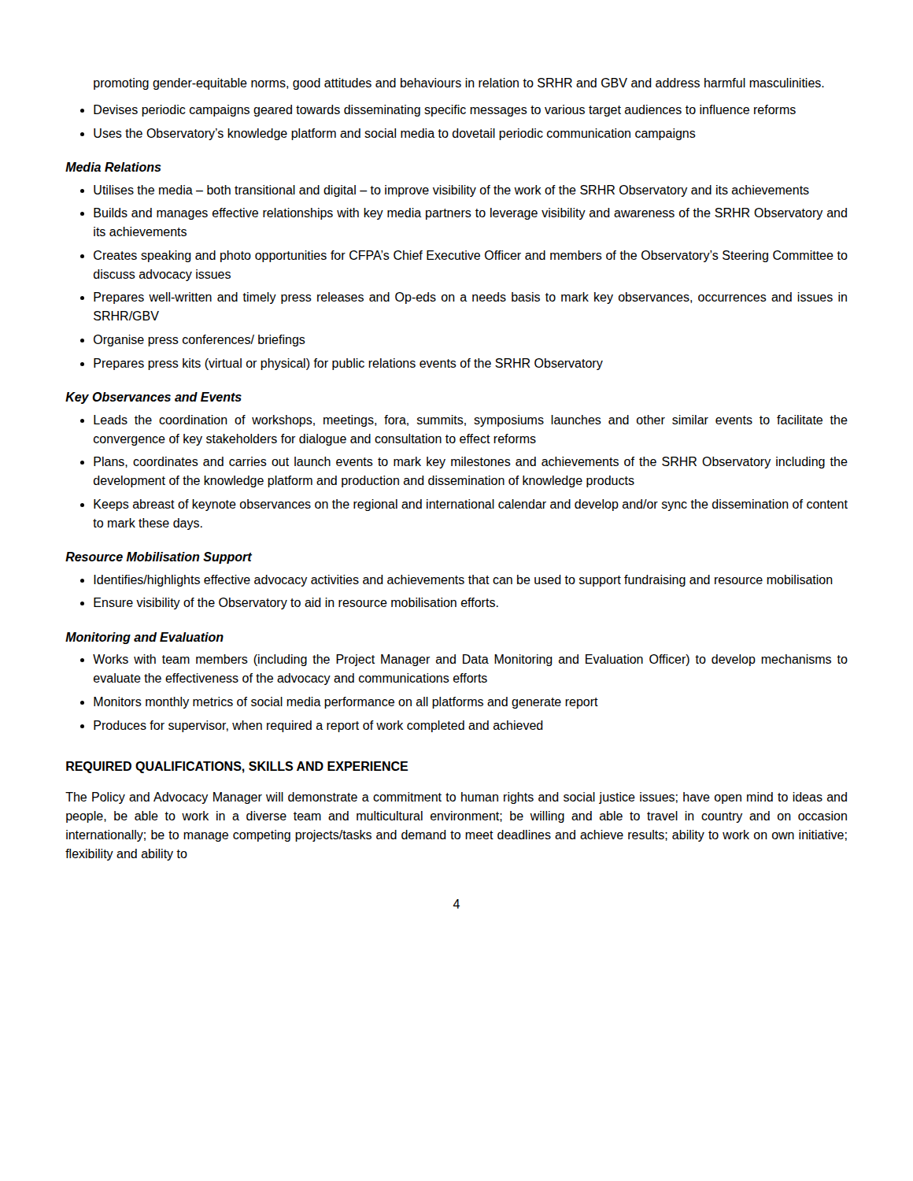promoting gender-equitable norms, good attitudes and behaviours in relation to SRHR and GBV and address harmful masculinities.
Devises periodic campaigns geared towards disseminating specific messages to various target audiences to influence reforms
Uses the Observatory’s knowledge platform and social media to dovetail periodic communication campaigns
Media Relations
Utilises the media – both transitional and digital – to improve visibility of the work of the SRHR Observatory and its achievements
Builds and manages effective relationships with key media partners to leverage visibility and awareness of the SRHR Observatory and its achievements
Creates speaking and photo opportunities for CFPA’s Chief Executive Officer and members of the Observatory’s Steering Committee to discuss advocacy issues
Prepares well-written and timely press releases and Op-eds on a needs basis to mark key observances, occurrences and issues in SRHR/GBV
Organise press conferences/ briefings
Prepares press kits (virtual or physical) for public relations events of the SRHR Observatory
Key Observances and Events
Leads the coordination of workshops, meetings, fora, summits, symposiums launches and other similar events to facilitate the convergence of key stakeholders for dialogue and consultation to effect reforms
Plans, coordinates and carries out launch events to mark key milestones and achievements of the SRHR Observatory including the development of the knowledge platform and production and dissemination of knowledge products
Keeps abreast of keynote observances on the regional and international calendar and develop and/or sync the dissemination of content to mark these days.
Resource Mobilisation Support
Identifies/highlights effective advocacy activities and achievements that can be used to support fundraising and resource mobilisation
Ensure visibility of the Observatory to aid in resource mobilisation efforts.
Monitoring and Evaluation
Works with team members (including the Project Manager and Data Monitoring and Evaluation Officer) to develop mechanisms to evaluate the effectiveness of the advocacy and communications efforts
Monitors monthly metrics of social media performance on all platforms and generate report
Produces for supervisor, when required a report of work completed and achieved
REQUIRED QUALIFICATIONS, SKILLS AND EXPERIENCE
The Policy and Advocacy Manager will demonstrate a commitment to human rights and social justice issues; have open mind to ideas and people, be able to work in a diverse team and multicultural environment; be willing and able to travel in country and on occasion internationally; be to manage competing projects/tasks and demand to meet deadlines and achieve results; ability to work on own initiative; flexibility and ability to
4